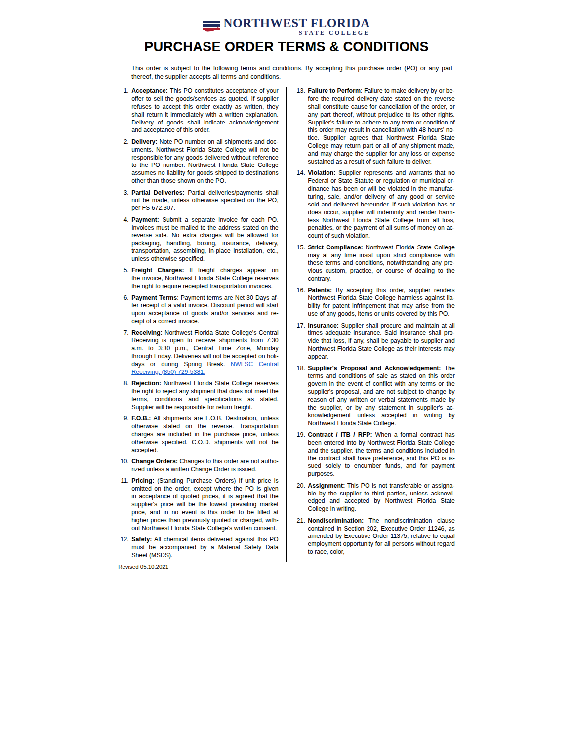Northwest Florida
State College
PURCHASE ORDER TERMS & CONDITIONS
This order is subject to the following terms and conditions. By accepting this purchase order (PO) or any part thereof, the supplier accepts all terms and conditions.
Acceptance: This PO constitutes acceptance of your offer to sell the goods/services as quoted. If supplier refuses to accept this order exactly as written, they shall return it immediately with a written explanation. Delivery of goods shall indicate acknowledgement and acceptance of this order.
Delivery: Note PO number on all shipments and documents. Northwest Florida State College will not be responsible for any goods delivered without reference to the PO number. Northwest Florida State College assumes no liability for goods shipped to destinations other than those shown on the PO.
Partial Deliveries: Partial deliveries/payments shall not be made, unless otherwise specified on the PO, per FS 672.307.
Payment: Submit a separate invoice for each PO. Invoices must be mailed to the address stated on the reverse side. No extra charges will be allowed for packaging, handling, boxing, insurance, delivery, transportation, assembling, in-place installation, etc., unless otherwise specified.
Freight Charges: If freight charges appear on the invoice, Northwest Florida State College reserves the right to require receipted transportation invoices.
Payment Terms: Payment terms are Net 30 Days after receipt of a valid invoice. Discount period will start upon acceptance of goods and/or services and receipt of a correct invoice.
Receiving: Northwest Florida State College's Central Receiving is open to receive shipments from 7:30 a.m. to 3:30 p.m., Central Time Zone, Monday through Friday. Deliveries will not be accepted on holidays or during Spring Break. NWFSC Central Receiving: (850) 729-5381.
Rejection: Northwest Florida State College reserves the right to reject any shipment that does not meet the terms, conditions and specifications as stated. Supplier will be responsible for return freight.
F.O.B.: All shipments are F.O.B. Destination, unless otherwise stated on the reverse. Transportation charges are included in the purchase price, unless otherwise specified. C.O.D. shipments will not be accepted.
Change Orders: Changes to this order are not authorized unless a written Change Order is issued.
Pricing: (Standing Purchase Orders) If unit price is omitted on the order, except where the PO is given in acceptance of quoted prices, it is agreed that the supplier's price will be the lowest prevailing market price, and in no event is this order to be filled at higher prices than previously quoted or charged, without Northwest Florida State College's written consent.
Safety: All chemical items delivered against this PO must be accompanied by a Material Safety Data Sheet (MSDS).
Failure to Perform: Failure to make delivery by or before the required delivery date stated on the reverse shall constitute cause for cancellation of the order, or any part thereof, without prejudice to its other rights. Supplier's failure to adhere to any term or condition of this order may result in cancellation with 48 hours' notice. Supplier agrees that Northwest Florida State College may return part or all of any shipment made, and may charge the supplier for any loss or expense sustained as a result of such failure to deliver.
Violation: Supplier represents and warrants that no Federal or State Statute or regulation or municipal ordinance has been or will be violated in the manufacturing, sale, and/or delivery of any good or service sold and delivered hereunder. If such violation has or does occur, supplier will indemnify and render harmless Northwest Florida State College from all loss, penalties, or the payment of all sums of money on account of such violation.
Strict Compliance: Northwest Florida State College may at any time insist upon strict compliance with these terms and conditions, notwithstanding any previous custom, practice, or course of dealing to the contrary.
Patents: By accepting this order, supplier renders Northwest Florida State College harmless against liability for patent infringement that may arise from the use of any goods, items or units covered by this PO.
Insurance: Supplier shall procure and maintain at all times adequate insurance. Said insurance shall provide that loss, if any, shall be payable to supplier and Northwest Florida State College as their interests may appear.
Supplier's Proposal and Acknowledgement: The terms and conditions of sale as stated on this order govern in the event of conflict with any terms or the supplier's proposal, and are not subject to change by reason of any written or verbal statements made by the supplier, or by any statement in supplier's acknowledgement unless accepted in writing by Northwest Florida State College.
Contract / ITB / RFP: When a formal contract has been entered into by Northwest Florida State College and the supplier, the terms and conditions included in the contract shall have preference, and this PO is issued solely to encumber funds, and for payment purposes.
Assignment: This PO is not transferable or assignable by the supplier to third parties, unless acknowledged and accepted by Northwest Florida State College in writing.
Nondiscrimination: The nondiscrimination clause contained in Section 202, Executive Order 11246, as amended by Executive Order 11375, relative to equal employment opportunity for all persons without regard to race, color,
Revised 05.10.2021